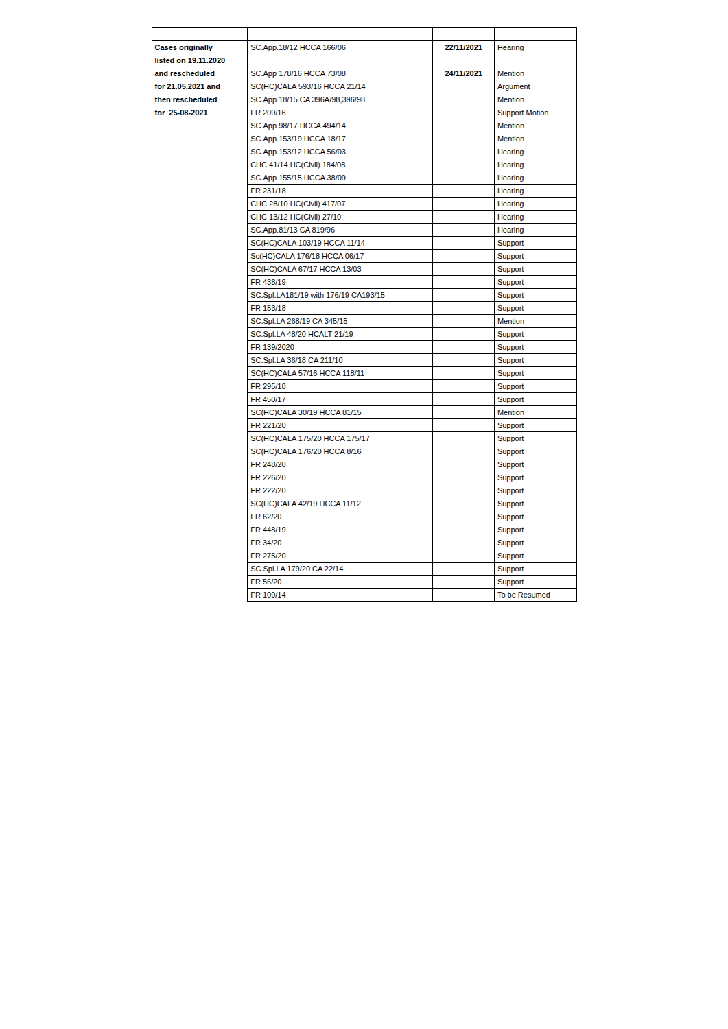| Cases originally | SC.App.18/12 HCCA 166/06 | 22/11/2021 | Hearing |
| listed on 19.11.2020 | | | |
| and rescheduled | SC.App 178/16 HCCA 73/08 | 24/11/2021 | Mention |
| for 21.05.2021 and | SC(HC)CALA 593/16 HCCA 21/14 | | Argument |
| then rescheduled | SC.App.18/15 CA 396A/98,396/98 | | Mention |
| for 25-08-2021 | FR 209/16 | | Support Motion |
| | SC.App.98/17 HCCA 494/14 | | Mention |
| | SC.App.153/19 HCCA 18/17 | | Mention |
| | SC.App.153/12 HCCA 56/03 | | Hearing |
| | CHC 41/14 HC(Civil) 184/08 | | Hearing |
| | SC.App 155/15 HCCA 38/09 | | Hearing |
| | FR 231/18 | | Hearing |
| | CHC 28/10 HC(Civil) 417/07 | | Hearing |
| | CHC 13/12 HC(Civil) 27/10 | | Hearing |
| | SC.App.81/13 CA 819/96 | | Hearing |
| | SC(HC)CALA 103/19 HCCA 11/14 | | Support |
| | Sc(HC)CALA 176/18 HCCA 06/17 | | Support |
| | SC(HC)CALA 67/17 HCCA 13/03 | | Support |
| | FR 438/19 | | Support |
| | SC.Spl.LA181/19 with 176/19 CA193/15 | | Support |
| | FR 153/18 | | Support |
| | SC.Spl.LA 268/19 CA 345/15 | | Mention |
| | SC.Spl.LA 48/20 HCALT 21/19 | | Support |
| | FR 139/2020 | | Support |
| | SC.Spl.LA 36/18 CA 211/10 | | Support |
| | SC(HC)CALA 57/16 HCCA 118/11 | | Support |
| | FR 295/18 | | Support |
| | FR 450/17 | | Support |
| | SC(HC)CALA 30/19 HCCA 81/15 | | Mention |
| | FR 221/20 | | Support |
| | SC(HC)CALA 175/20 HCCA 175/17 | | Support |
| | SC(HC)CALA 176/20 HCCA 8/16 | | Support |
| | FR 248/20 | | Support |
| | FR 226/20 | | Support |
| | FR 222/20 | | Support |
| | SC(HC)CALA 42/19 HCCA 11/12 | | Support |
| | FR 62/20 | | Support |
| | FR 448/19 | | Support |
| | FR 34/20 | | Support |
| | FR 275/20 | | Support |
| | SC.Spl.LA 179/20 CA 22/14 | | Support |
| | FR 56/20 | | Support |
| | FR 109/14 | | To be Resumed |